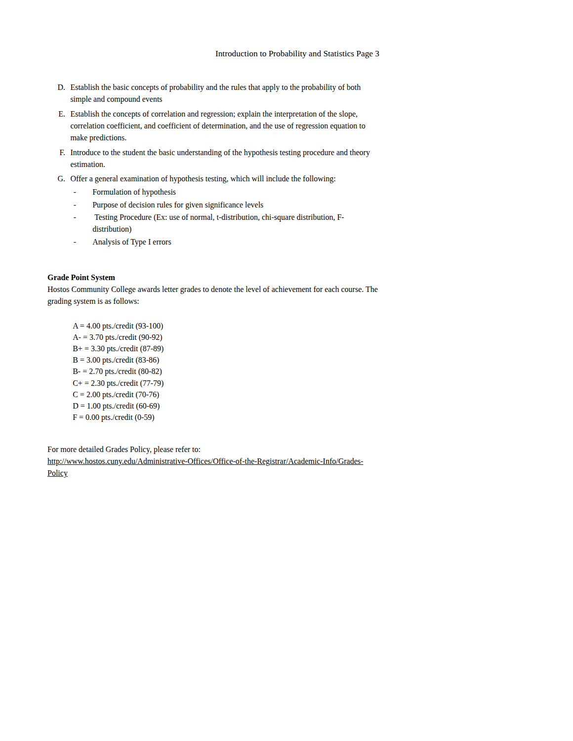Introduction to Probability and Statistics Page 3
Establish the basic concepts of probability and the rules that apply to the probability of both simple and compound events
Establish the concepts of correlation and regression; explain the interpretation of the slope, correlation coefficient, and coefficient of determination, and the use of regression equation to make predictions.
Introduce to the student the basic understanding of the hypothesis testing procedure and theory estimation.
Offer a general examination of hypothesis testing, which will include the following:
Formulation of hypothesis
Purpose of decision rules for given significance levels
Testing Procedure (Ex: use of normal, t-distribution, chi-square distribution, F-distribution)
Analysis of Type I errors
Grade Point System
Hostos Community College awards letter grades to denote the level of achievement for each course. The grading system is as follows:
A = 4.00 pts./credit (93-100)
A- = 3.70 pts./credit (90-92)
B+ = 3.30 pts./credit (87-89)
B = 3.00 pts./credit (83-86)
B- = 2.70 pts./credit (80-82)
C+ = 2.30 pts./credit (77-79)
C = 2.00 pts./credit (70-76)
D = 1.00 pts./credit (60-69)
F = 0.00 pts./credit (0-59)
For more detailed Grades Policy, please refer to:
http://www.hostos.cuny.edu/Administrative-Offices/Office-of-the-Registrar/Academic-Info/Grades-Policy